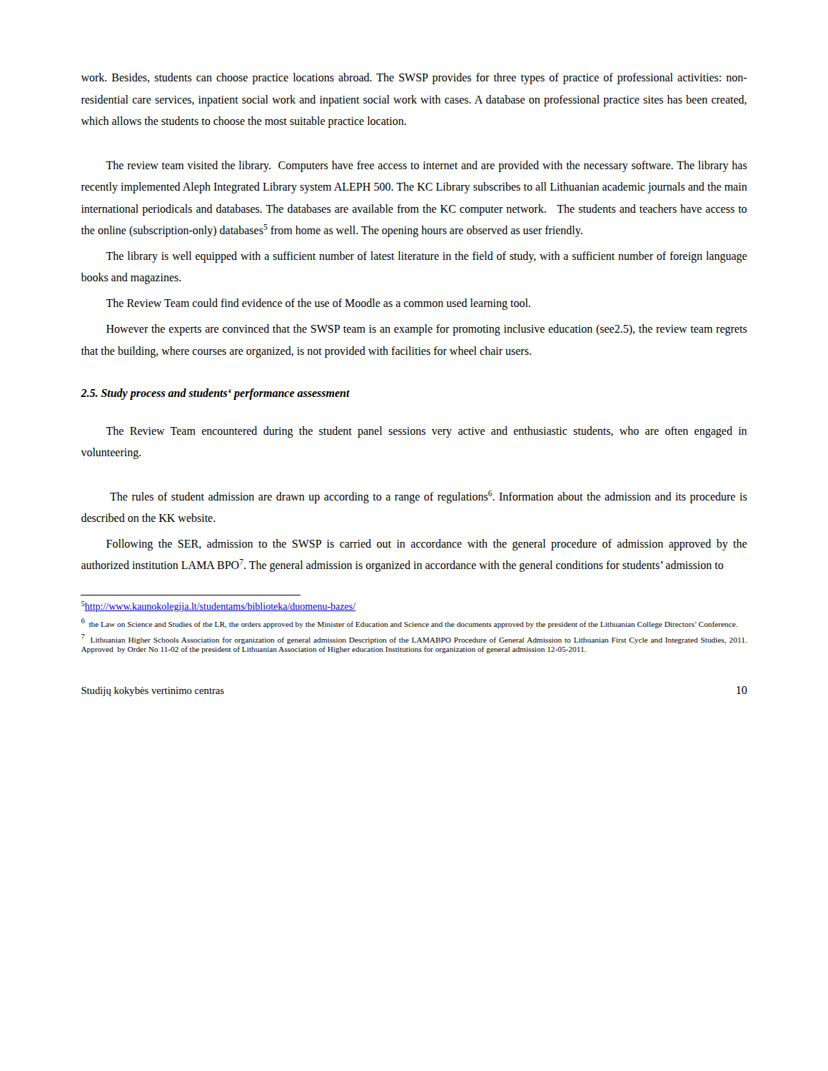work. Besides, students can choose practice locations abroad. The SWSP provides for three types of practice of professional activities: non-residential care services, inpatient social work and inpatient social work with cases. A database on professional practice sites has been created, which allows the students to choose the most suitable practice location.
The review team visited the library. Computers have free access to internet and are provided with the necessary software. The library has recently implemented Aleph Integrated Library system ALEPH 500. The KC Library subscribes to all Lithuanian academic journals and the main international periodicals and databases. The databases are available from the KC computer network. The students and teachers have access to the online (subscription-only) databases5 from home as well. The opening hours are observed as user friendly.
The library is well equipped with a sufficient number of latest literature in the field of study, with a sufficient number of foreign language books and magazines.
The Review Team could find evidence of the use of Moodle as a common used learning tool.
However the experts are convinced that the SWSP team is an example for promoting inclusive education (see2.5), the review team regrets that the building, where courses are organized, is not provided with facilities for wheel chair users.
2.5. Study process and students‘ performance assessment
The Review Team encountered during the student panel sessions very active and enthusiastic students, who are often engaged in volunteering.
The rules of student admission are drawn up according to a range of regulations6. Information about the admission and its procedure is described on the KK website.
Following the SER, admission to the SWSP is carried out in accordance with the general procedure of admission approved by the authorized institution LAMA BPO7. The general admission is organized in accordance with the general conditions for students’ admission to
5 http://www.kaunokolegija.lt/studentams/biblioteka/duomenu-bazes/
6 the Law on Science and Studies of the LR, the orders approved by the Minister of Education and Science and the documents approved by the president of the Lithuanian College Directors’ Conference.
7 Lithuanian Higher Schools Association for organization of general admission Description of the LAMABPO Procedure of General Admission to Lithuanian First Cycle and Integrated Studies, 2011. Approved by Order No 11-02 of the president of Lithuanian Association of Higher education Institutions for organization of general admission 12-05-2011.
Studijų kokybės vertinimo centras 10